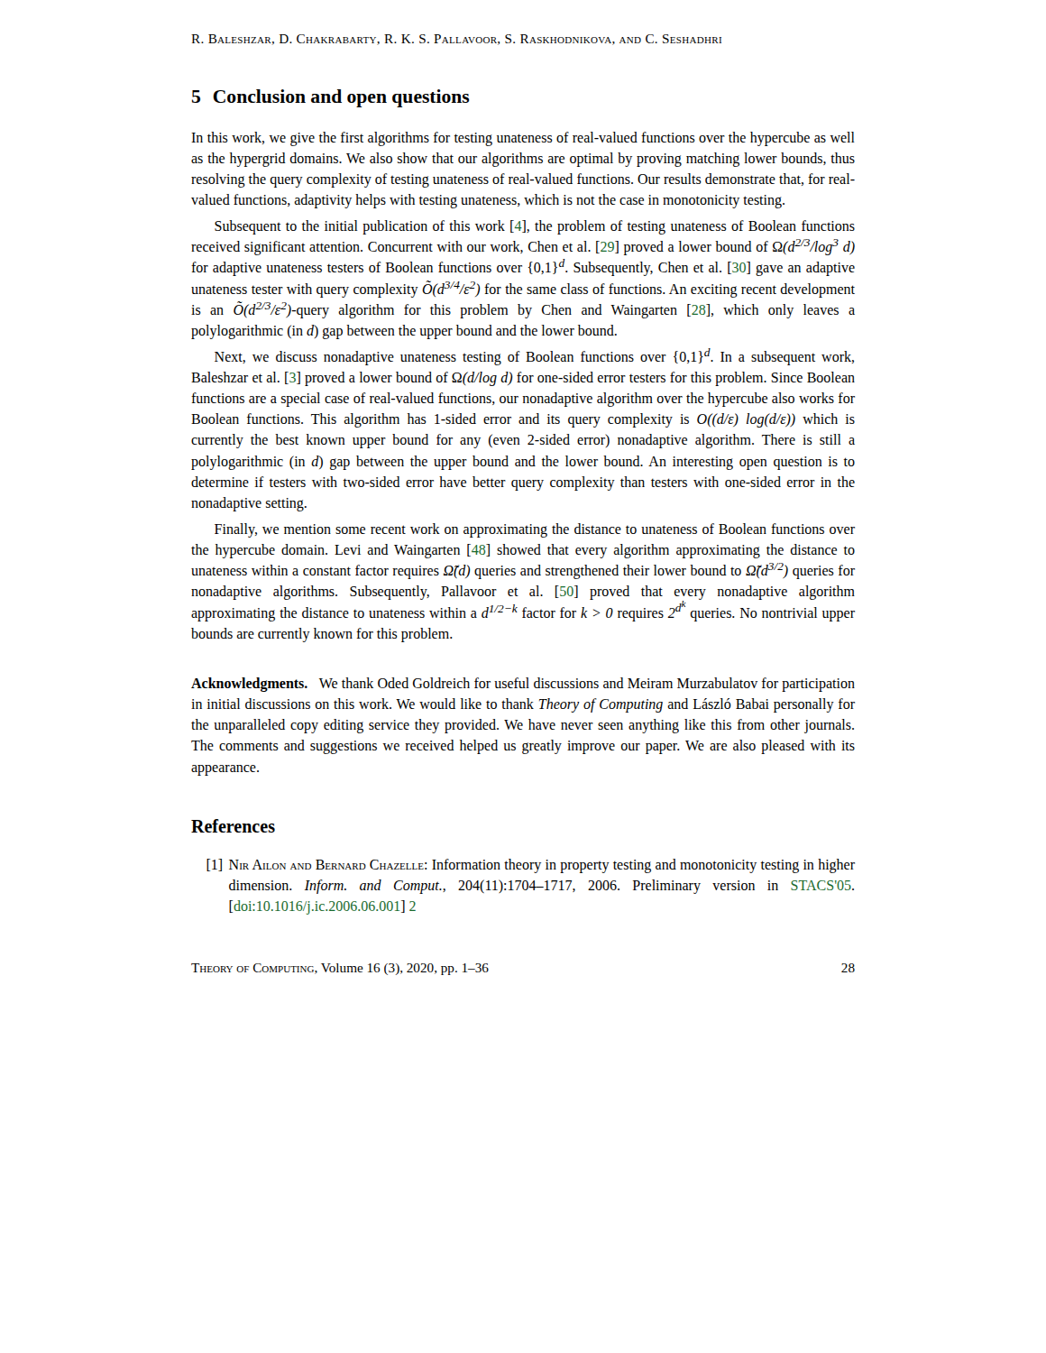R. Baleshzar, D. Chakrabarty, R. K. S. Pallavoor, S. Raskhodnikova, and C. Seshadhri
5 Conclusion and open questions
In this work, we give the first algorithms for testing unateness of real-valued functions over the hypercube as well as the hypergrid domains. We also show that our algorithms are optimal by proving matching lower bounds, thus resolving the query complexity of testing unateness of real-valued functions. Our results demonstrate that, for real-valued functions, adaptivity helps with testing unateness, which is not the case in monotonicity testing.
Subsequent to the initial publication of this work [4], the problem of testing unateness of Boolean functions received significant attention. Concurrent with our work, Chen et al. [29] proved a lower bound of Ω(d2/3/log3 d) for adaptive unateness testers of Boolean functions over {0,1}d. Subsequently, Chen et al. [30] gave an adaptive unateness tester with query complexity Õ(d3/4/ε2) for the same class of functions. An exciting recent development is an Õ(d2/3/ε2)-query algorithm for this problem by Chen and Waingarten [28], which only leaves a polylogarithmic (in d) gap between the upper bound and the lower bound.
Next, we discuss nonadaptive unateness testing of Boolean functions over {0,1}d. In a subsequent work, Baleshzar et al. [3] proved a lower bound of Ω(d/log d) for one-sided error testers for this problem. Since Boolean functions are a special case of real-valued functions, our nonadaptive algorithm over the hypercube also works for Boolean functions. This algorithm has 1-sided error and its query complexity is O((d/ε) log(d/ε)) which is currently the best known upper bound for any (even 2-sided error) nonadaptive algorithm. There is still a polylogarithmic (in d) gap between the upper bound and the lower bound. An interesting open question is to determine if testers with two-sided error have better query complexity than testers with one-sided error in the nonadaptive setting.
Finally, we mention some recent work on approximating the distance to unateness of Boolean functions over the hypercube domain. Levi and Waingarten [48] showed that every algorithm approximating the distance to unateness within a constant factor requires Ω̃(d) queries and strengthened their lower bound to Ω̃(d3/2) queries for nonadaptive algorithms. Subsequently, Pallavoor et al. [50] proved that every nonadaptive algorithm approximating the distance to unateness within a d1/2−k factor for k > 0 requires 2dk queries. No nontrivial upper bounds are currently known for this problem.
Acknowledgments. We thank Oded Goldreich for useful discussions and Meiram Murzabulatov for participation in initial discussions on this work. We would like to thank Theory of Computing and László Babai personally for the unparalleled copy editing service they provided. We have never seen anything like this from other journals. The comments and suggestions we received helped us greatly improve our paper. We are also pleased with its appearance.
References
[1] Nir Ailon and Bernard Chazelle: Information theory in property testing and monotonicity testing in higher dimension. Inform. and Comput., 204(11):1704–1717, 2006. Preliminary version in STACS'05. [doi:10.1016/j.ic.2006.06.001] 2
Theory of Computing, Volume 16 (3), 2020, pp. 1–36
28